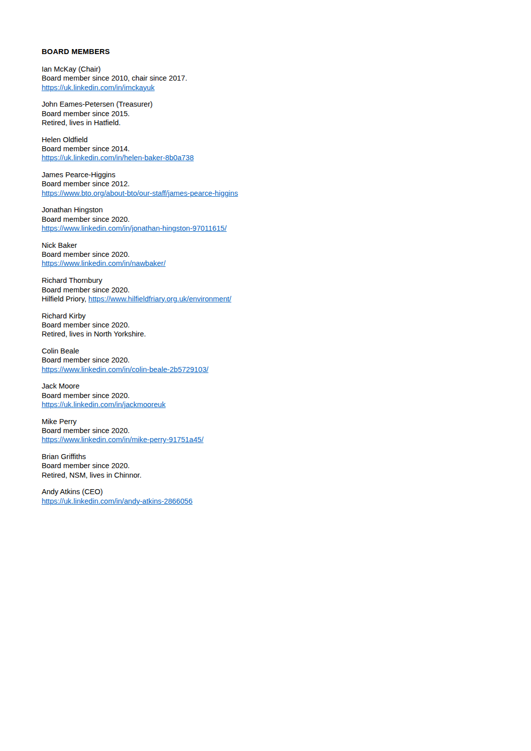BOARD MEMBERS
Ian McKay (Chair)
Board member since 2010, chair since 2017.
https://uk.linkedin.com/in/imckayuk
John Eames-Petersen (Treasurer)
Board member since 2015.
Retired, lives in Hatfield.
Helen Oldfield
Board member since 2014.
https://uk.linkedin.com/in/helen-baker-8b0a738
James Pearce-Higgins
Board member since 2012.
https://www.bto.org/about-bto/our-staff/james-pearce-higgins
Jonathan Hingston
Board member since 2020.
https://www.linkedin.com/in/jonathan-hingston-97011615/
Nick Baker
Board member since 2020.
https://www.linkedin.com/in/nawbaker/
Richard Thornbury
Board member since 2020.
Hilfield Priory, https://www.hilfieldfriary.org.uk/environment/
Richard Kirby
Board member since 2020.
Retired, lives in North Yorkshire.
Colin Beale
Board member since 2020.
https://www.linkedin.com/in/colin-beale-2b5729103/
Jack Moore
Board member since 2020.
https://uk.linkedin.com/in/jackmooreuk
Mike Perry
Board member since 2020.
https://www.linkedin.com/in/mike-perry-91751a45/
Brian Griffiths
Board member since 2020.
Retired, NSM, lives in Chinnor.
Andy Atkins (CEO)
https://uk.linkedin.com/in/andy-atkins-2866056